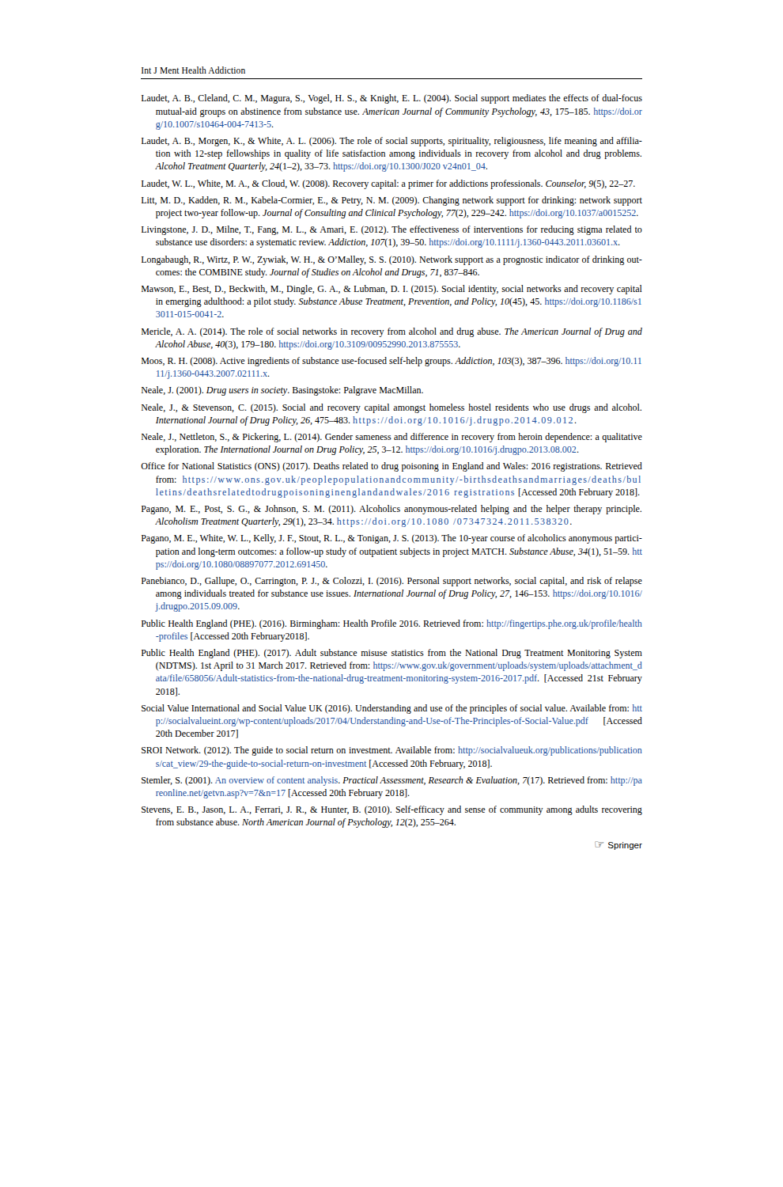Int J Ment Health Addiction
Laudet, A. B., Cleland, C. M., Magura, S., Vogel, H. S., & Knight, E. L. (2004). Social support mediates the effects of dual-focus mutual-aid groups on abstinence from substance use. American Journal of Community Psychology, 43, 175–185. https://doi.org/10.1007/s10464-004-7413-5.
Laudet, A. B., Morgen, K., & White, A. L. (2006). The role of social supports, spirituality, religiousness, life meaning and affiliation with 12-step fellowships in quality of life satisfaction among individuals in recovery from alcohol and drug problems. Alcohol Treatment Quarterly, 24(1–2), 33–73. https://doi.org/10.1300/J020 v24n01_04.
Laudet, W. L., White, M. A., & Cloud, W. (2008). Recovery capital: a primer for addictions professionals. Counselor, 9(5), 22–27.
Litt, M. D., Kadden, R. M., Kabela-Cormier, E., & Petry, N. M. (2009). Changing network support for drinking: network support project two-year follow-up. Journal of Consulting and Clinical Psychology, 77(2), 229–242. https://doi.org/10.1037/a0015252.
Livingstone, J. D., Milne, T., Fang, M. L., & Amari, E. (2012). The effectiveness of interventions for reducing stigma related to substance use disorders: a systematic review. Addiction, 107(1), 39–50. https://doi.org/10.1111/j.1360-0443.2011.03601.x.
Longabaugh, R., Wirtz, P. W., Zywiak, W. H., & O’Malley, S. S. (2010). Network support as a prognostic indicator of drinking outcomes: the COMBINE study. Journal of Studies on Alcohol and Drugs, 71, 837–846.
Mawson, E., Best, D., Beckwith, M., Dingle, G. A., & Lubman, D. I. (2015). Social identity, social networks and recovery capital in emerging adulthood: a pilot study. Substance Abuse Treatment, Prevention, and Policy, 10(45), 45. https://doi.org/10.1186/s13011-015-0041-2.
Mericle, A. A. (2014). The role of social networks in recovery from alcohol and drug abuse. The American Journal of Drug and Alcohol Abuse, 40(3), 179–180. https://doi.org/10.3109/00952990.2013.875553.
Moos, R. H. (2008). Active ingredients of substance use-focused self-help groups. Addiction, 103(3), 387–396. https://doi.org/10.1111/j.1360-0443.2007.02111.x.
Neale, J. (2001). Drug users in society. Basingstoke: Palgrave MacMillan.
Neale, J., & Stevenson, C. (2015). Social and recovery capital amongst homeless hostel residents who use drugs and alcohol. International Journal of Drug Policy, 26, 475–483. https://doi.org/10.1016/j.drugpo.2014.09.012.
Neale, J., Nettleton, S., & Pickering, L. (2014). Gender sameness and difference in recovery from heroin dependence: a qualitative exploration. The International Journal on Drug Policy, 25, 3–12. https://doi.org/10.1016/j.drugpo.2013.08.002.
Office for National Statistics (ONS) (2017). Deaths related to drug poisoning in England and Wales: 2016 registrations. Retrieved from: https://www.ons.gov.uk/peoplepopulationandcommunity/-birthsdeathsandmarriages/deaths/bulletins/deathsrelatedtodrugpoisoninginenglandandwales/2016 registrations [Accessed 20th February 2018].
Pagano, M. E., Post, S. G., & Johnson, S. M. (2011). Alcoholics anonymous-related helping and the helper therapy principle. Alcoholism Treatment Quarterly, 29(1), 23–34. https://doi.org/10.1080 /07347324.2011.538320.
Pagano, M. E., White, W. L., Kelly, J. F., Stout, R. L., & Tonigan, J. S. (2013). The 10-year course of alcoholics anonymous participation and long-term outcomes: a follow-up study of outpatient subjects in project MATCH. Substance Abuse, 34(1), 51–59. https://doi.org/10.1080/08897077.2012.691450.
Panebianco, D., Gallupe, O., Carrington, P. J., & Colozzi, I. (2016). Personal support networks, social capital, and risk of relapse among individuals treated for substance use issues. International Journal of Drug Policy, 27, 146–153. https://doi.org/10.1016/j.drugpo.2015.09.009.
Public Health England (PHE). (2016). Birmingham: Health Profile 2016. Retrieved from: http://fingertips.phe.org.uk/profile/health-profiles [Accessed 20th February2018].
Public Health England (PHE). (2017). Adult substance misuse statistics from the National Drug Treatment Monitoring System (NDTMS). 1st April to 31 March 2017. Retrieved from: https://www.gov.uk/government/uploads/system/uploads/attachment_data/file/658056/Adult-statistics-from-the-national-drug-treatment-monitoring-system-2016-2017.pdf. [Accessed 21st February 2018].
Social Value International and Social Value UK (2016). Understanding and use of the principles of social value. Available from: http://socialvalueint.org/wp-content/uploads/2017/04/Understanding-and-Use-of-The-Principles-of-Social-Value.pdf [Accessed 20th December 2017]
SROI Network. (2012). The guide to social return on investment. Available from: http://socialvalueuk.org/publications/publications/cat_view/29-the-guide-to-social-return-on-investment [Accessed 20th February, 2018].
Stemler, S. (2001). An overview of content analysis. Practical Assessment, Research & Evaluation, 7(17). Retrieved from: http://pareonline.net/getvn.asp?v=7&n=17 [Accessed 20th February 2018].
Stevens, E. B., Jason, L. A., Ferrari, J. R., & Hunter, B. (2010). Self-efficacy and sense of community among adults recovering from substance abuse. North American Journal of Psychology, 12(2), 255–264.
☞ Springer